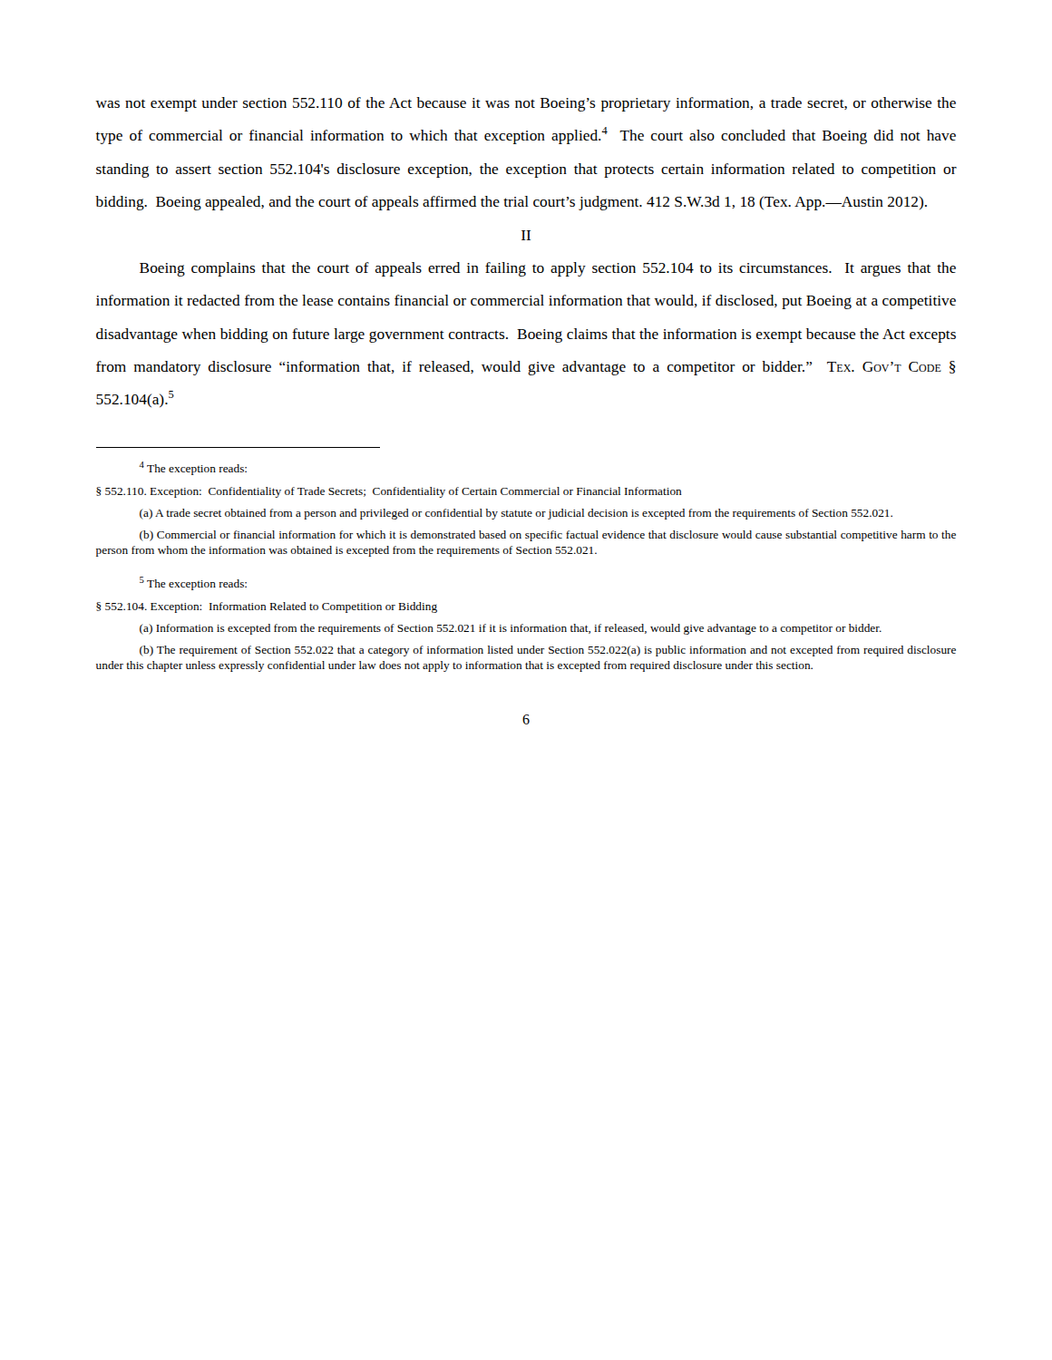was not exempt under section 552.110 of the Act because it was not Boeing’s proprietary information, a trade secret, or otherwise the type of commercial or financial information to which that exception applied.4 The court also concluded that Boeing did not have standing to assert section 552.104's disclosure exception, the exception that protects certain information related to competition or bidding. Boeing appealed, and the court of appeals affirmed the trial court’s judgment. 412 S.W.3d 1, 18 (Tex. App.—Austin 2012).
II
Boeing complains that the court of appeals erred in failing to apply section 552.104 to its circumstances. It argues that the information it redacted from the lease contains financial or commercial information that would, if disclosed, put Boeing at a competitive disadvantage when bidding on future large government contracts. Boeing claims that the information is exempt because the Act excepts from mandatory disclosure “information that, if released, would give advantage to a competitor or bidder.” Tex. Gov’t Code § 552.104(a).5
4 The exception reads:
§ 552.110. Exception: Confidentiality of Trade Secrets; Confidentiality of Certain Commercial or Financial Information
(a) A trade secret obtained from a person and privileged or confidential by statute or judicial decision is excepted from the requirements of Section 552.021.
(b) Commercial or financial information for which it is demonstrated based on specific factual evidence that disclosure would cause substantial competitive harm to the person from whom the information was obtained is excepted from the requirements of Section 552.021.
5 The exception reads:
§ 552.104. Exception: Information Related to Competition or Bidding
(a) Information is excepted from the requirements of Section 552.021 if it is information that, if released, would give advantage to a competitor or bidder.
(b) The requirement of Section 552.022 that a category of information listed under Section 552.022(a) is public information and not excepted from required disclosure under this chapter unless expressly confidential under law does not apply to information that is excepted from required disclosure under this section.
6